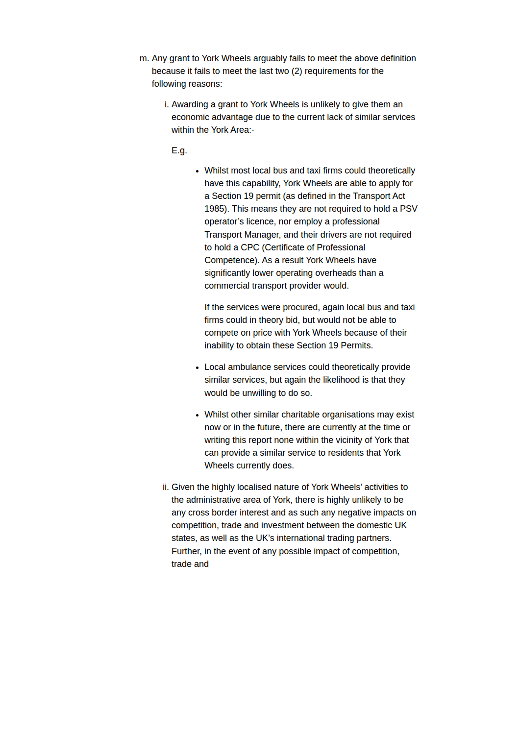Any grant to York Wheels arguably fails to meet the above definition because it fails to meet the last two (2) requirements for the following reasons:
Awarding a grant to York Wheels is unlikely to give them an economic advantage due to the current lack of similar services within the York Area:-
E.g.
Whilst most local bus and taxi firms could theoretically have this capability, York Wheels are able to apply for a Section 19 permit (as defined in the Transport Act 1985). This means they are not required to hold a PSV operator’s licence, nor employ a professional Transport Manager, and their drivers are not required to hold a CPC (Certificate of Professional Competence). As a result York Wheels have significantly lower operating overheads than a commercial transport provider would.
If the services were procured, again local bus and taxi firms could in theory bid, but would not be able to compete on price with York Wheels because of their inability to obtain these Section 19 Permits.
Local ambulance services could theoretically provide similar services, but again the likelihood is that they would be unwilling to do so.
Whilst other similar charitable organisations may exist now or in the future, there are currently at the time or writing this report none within the vicinity of York that can provide a similar service to residents that York Wheels currently does.
Given the highly localised nature of York Wheels’ activities to the administrative area of York, there is highly unlikely to be any cross border interest and as such any negative impacts on competition, trade and investment between the domestic UK states, as well as the UK’s international trading partners. Further, in the event of any possible impact of competition, trade and